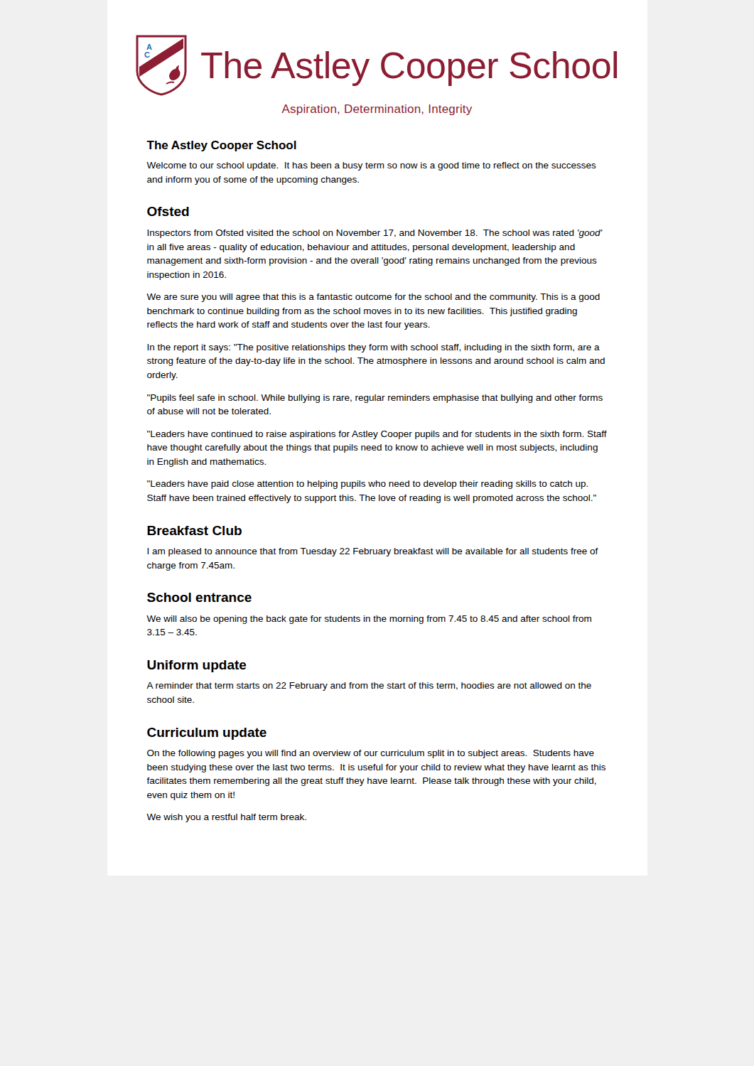A C
The Astley Cooper School
Aspiration, Determination, Integrity
The Astley Cooper School
Welcome to our school update. It has been a busy term so now is a good time to reflect on the successes and inform you of some of the upcoming changes.
Ofsted
Inspectors from Ofsted visited the school on November 17, and November 18. The school was rated 'good' in all five areas - quality of education, behaviour and attitudes, personal development, leadership and management and sixth-form provision - and the overall 'good' rating remains unchanged from the previous inspection in 2016.
We are sure you will agree that this is a fantastic outcome for the school and the community. This is a good benchmark to continue building from as the school moves in to its new facilities. This justified grading reflects the hard work of staff and students over the last four years.
In the report it says: "The positive relationships they form with school staff, including in the sixth form, are a strong feature of the day-to-day life in the school. The atmosphere in lessons and around school is calm and orderly.
"Pupils feel safe in school. While bullying is rare, regular reminders emphasise that bullying and other forms of abuse will not be tolerated.
"Leaders have continued to raise aspirations for Astley Cooper pupils and for students in the sixth form. Staff have thought carefully about the things that pupils need to know to achieve well in most subjects, including in English and mathematics.
"Leaders have paid close attention to helping pupils who need to develop their reading skills to catch up. Staff have been trained effectively to support this. The love of reading is well promoted across the school."
Breakfast Club
I am pleased to announce that from Tuesday 22 February breakfast will be available for all students free of charge from 7.45am.
School entrance
We will also be opening the back gate for students in the morning from 7.45 to 8.45 and after school from 3.15 – 3.45.
Uniform update
A reminder that term starts on 22 February and from the start of this term, hoodies are not allowed on the school site.
Curriculum update
On the following pages you will find an overview of our curriculum split in to subject areas. Students have been studying these over the last two terms. It is useful for your child to review what they have learnt as this facilitates them remembering all the great stuff they have learnt. Please talk through these with your child, even quiz them on it!
We wish you a restful half term break.